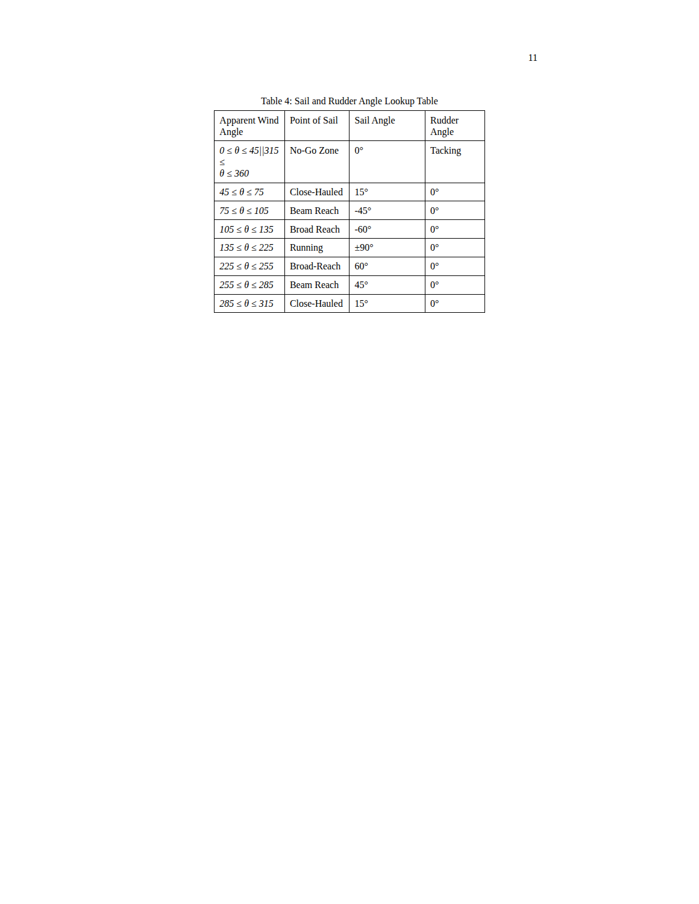11
Table 4: Sail and Rudder Angle Lookup Table
| Apparent Wind Angle | Point of Sail | Sail Angle | Rudder Angle |
| 0 ≤ θ ≤ 45//315 ≤ θ ≤ 360 | No-Go Zone | 0 ° | Tacking |
| 45 ≤ θ ≤ 75 | Close-Hauled | 15 ° | 0 ° |
| 75 ≤ θ ≤ 105 | Beam Reach | -45 ° | 0 ° |
| 105 ≤ θ ≤ 135 | Broad Reach | -60 ° | 0 ° |
| 135 ≤ θ ≤ 225 | Running | ±90 ° | 0 ° |
| 225 ≤ θ ≤ 255 | Broad-Reach | 60 ° | 0 ° |
| 255 ≤ θ ≤ 285 | Beam Reach | 45 ° | 0 ° |
| 285 ≤ θ ≤ 315 | Close-Hauled | 15 ° | 0 ° |